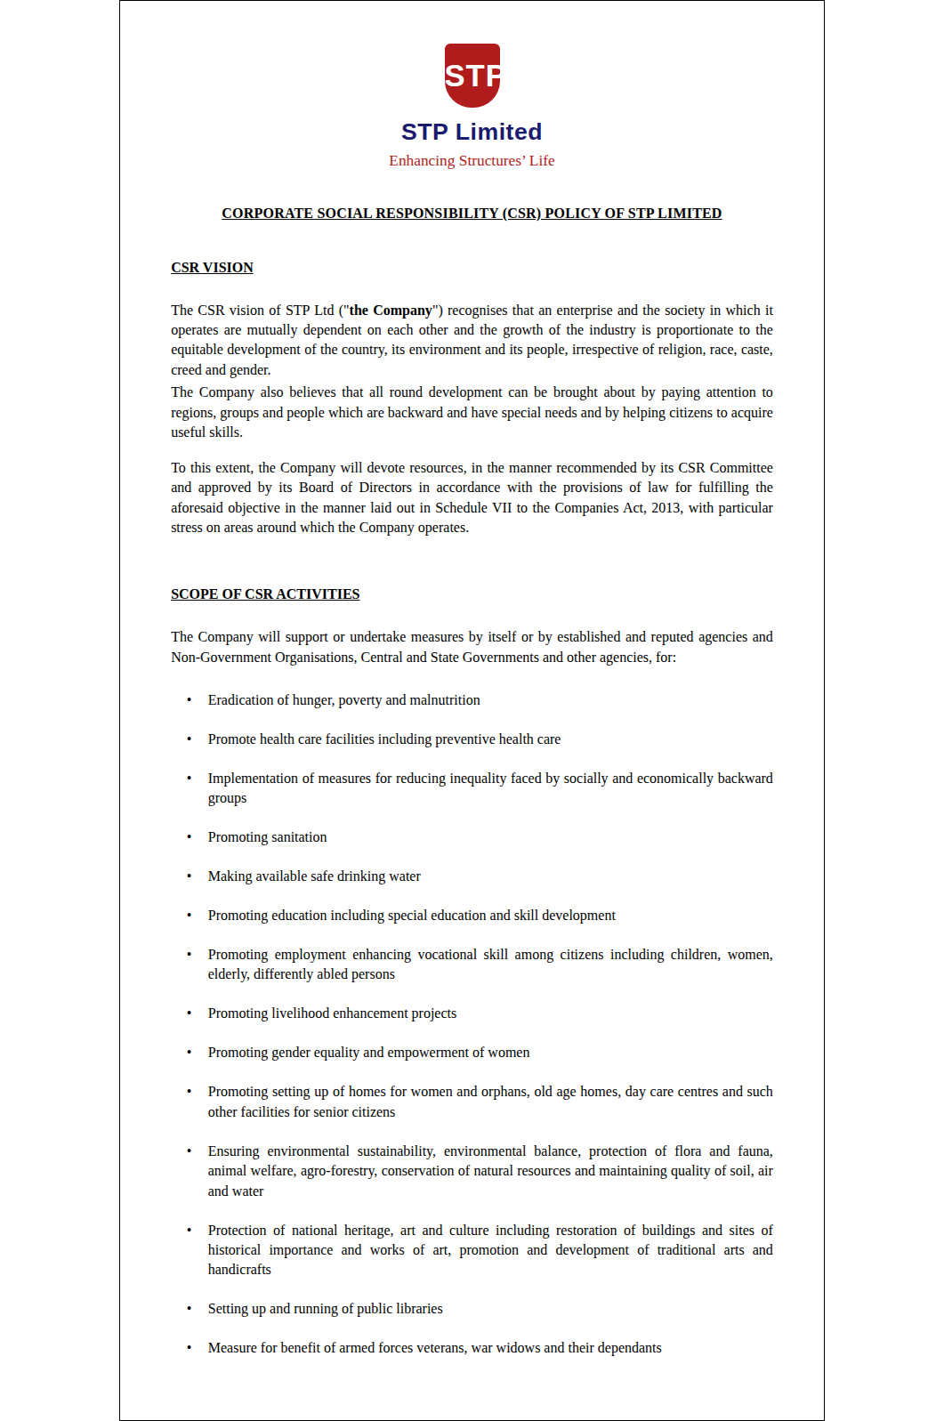STP
STP Limited
Enhancing Structures’ Life
CORPORATE SOCIAL RESPONSIBILITY (CSR) POLICY OF STP LIMITED
CSR VISION
The CSR vision of STP Ltd ("the Company") recognises that an enterprise and the society in which it operates are mutually dependent on each other and the growth of the industry is proportionate to the equitable development of the country, its environment and its people, irrespective of religion, race, caste, creed and gender.
The Company also believes that all round development can be brought about by paying attention to regions, groups and people which are backward and have special needs and by helping citizens to acquire useful skills.
To this extent, the Company will devote resources, in the manner recommended by its CSR Committee and approved by its Board of Directors in accordance with the provisions of law for fulfilling the aforesaid objective in the manner laid out in Schedule VII to the Companies Act, 2013, with particular stress on areas around which the Company operates.
SCOPE OF CSR ACTIVITIES
The Company will support or undertake measures by itself or by established and reputed agencies and Non-Government Organisations, Central and State Governments and other agencies, for:
Eradication of hunger, poverty and malnutrition
Promote health care facilities including preventive health care
Implementation of measures for reducing inequality faced by socially and economically backward groups
Promoting sanitation
Making available safe drinking water
Promoting education including special education and skill development
Promoting employment enhancing vocational skill among citizens including children, women, elderly, differently abled persons
Promoting livelihood enhancement projects
Promoting gender equality and empowerment of women
Promoting setting up of homes for women and orphans, old age homes, day care centres and such other facilities for senior citizens
Ensuring environmental sustainability, environmental balance, protection of flora and fauna, animal welfare, agro-forestry, conservation of natural resources and maintaining quality of soil, air and water
Protection of national heritage, art and culture including restoration of buildings and sites of historical importance and works of art, promotion and development of traditional arts and handicrafts
Setting up and running of public libraries
Measure for benefit of armed forces veterans, war widows and their dependants